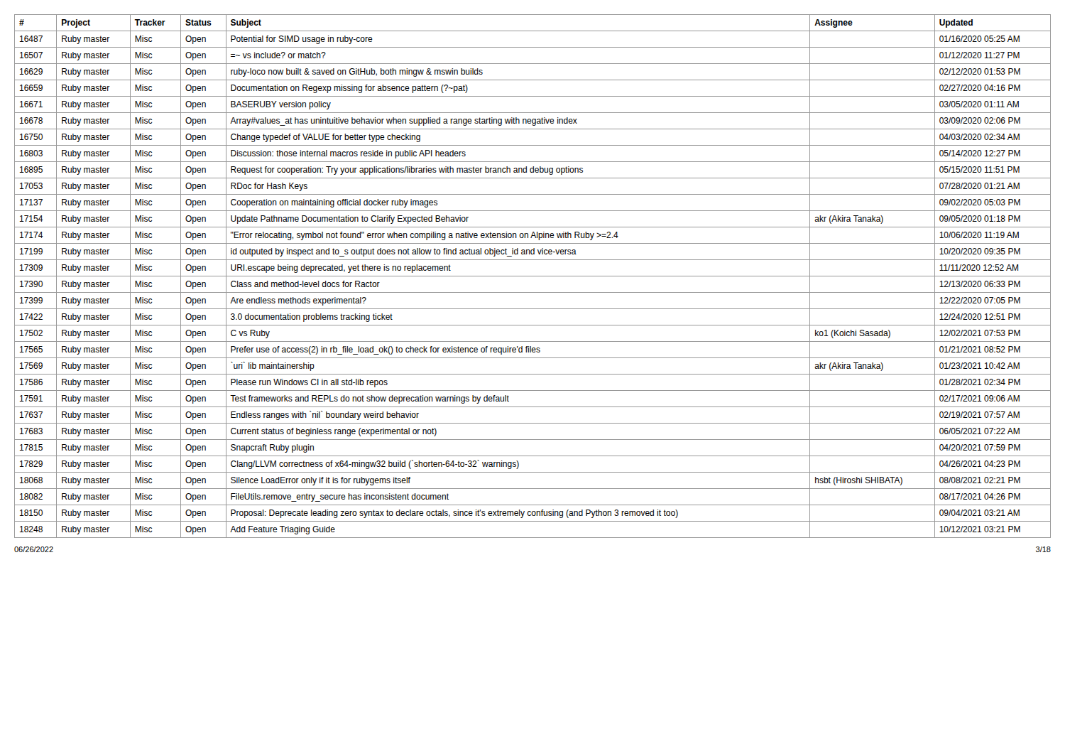| # | Project | Tracker | Status | Subject | Assignee | Updated |
| --- | --- | --- | --- | --- | --- | --- |
| 16487 | Ruby master | Misc | Open | Potential for SIMD usage in ruby-core | | 01/16/2020 05:25 AM |
| 16507 | Ruby master | Misc | Open | =~ vs include? or match? | | 01/12/2020 11:27 PM |
| 16629 | Ruby master | Misc | Open | ruby-loco now built & saved on GitHub, both mingw & mswin builds | | 02/12/2020 01:53 PM |
| 16659 | Ruby master | Misc | Open | Documentation on Regexp missing for absence pattern (?~pat) | | 02/27/2020 04:16 PM |
| 16671 | Ruby master | Misc | Open | BASERUBY version policy | | 03/05/2020 01:11 AM |
| 16678 | Ruby master | Misc | Open | Array#values_at has unintuitive behavior when supplied a range starting with negative index | | 03/09/2020 02:06 PM |
| 16750 | Ruby master | Misc | Open | Change typedef of VALUE for better type checking | | 04/03/2020 02:34 AM |
| 16803 | Ruby master | Misc | Open | Discussion: those internal macros reside in public API headers | | 05/14/2020 12:27 PM |
| 16895 | Ruby master | Misc | Open | Request for cooperation: Try your applications/libraries with master branch and debug options | | 05/15/2020 11:51 PM |
| 17053 | Ruby master | Misc | Open | RDoc for Hash Keys | | 07/28/2020 01:21 AM |
| 17137 | Ruby master | Misc | Open | Cooperation on maintaining official docker ruby images | | 09/02/2020 05:03 PM |
| 17154 | Ruby master | Misc | Open | Update Pathname Documentation to Clarify Expected Behavior | akr (Akira Tanaka) | 09/05/2020 01:18 PM |
| 17174 | Ruby master | Misc | Open | "Error relocating, symbol not found" error when compiling a native extension on Alpine with Ruby >=2.4 | | 10/06/2020 11:19 AM |
| 17199 | Ruby master | Misc | Open | id outputed by inspect and to_s output does not allow to find actual object_id and vice-versa | | 10/20/2020 09:35 PM |
| 17309 | Ruby master | Misc | Open | URI.escape being deprecated, yet there is no replacement | | 11/11/2020 12:52 AM |
| 17390 | Ruby master | Misc | Open | Class and method-level docs for Ractor | | 12/13/2020 06:33 PM |
| 17399 | Ruby master | Misc | Open | Are endless methods experimental? | | 12/22/2020 07:05 PM |
| 17422 | Ruby master | Misc | Open | 3.0 documentation problems tracking ticket | | 12/24/2020 12:51 PM |
| 17502 | Ruby master | Misc | Open | C vs Ruby | ko1 (Koichi Sasada) | 12/02/2021 07:53 PM |
| 17565 | Ruby master | Misc | Open | Prefer use of access(2) in rb_file_load_ok() to check for existence of require'd files | | 01/21/2021 08:52 PM |
| 17569 | Ruby master | Misc | Open | `uri` lib maintainership | akr (Akira Tanaka) | 01/23/2021 10:42 AM |
| 17586 | Ruby master | Misc | Open | Please run Windows CI in all std-lib repos | | 01/28/2021 02:34 PM |
| 17591 | Ruby master | Misc | Open | Test frameworks and REPLs do not show deprecation warnings by default | | 02/17/2021 09:06 AM |
| 17637 | Ruby master | Misc | Open | Endless ranges with `nil` boundary weird behavior | | 02/19/2021 07:57 AM |
| 17683 | Ruby master | Misc | Open | Current status of beginless range (experimental or not) | | 06/05/2021 07:22 AM |
| 17815 | Ruby master | Misc | Open | Snapcraft Ruby plugin | | 04/20/2021 07:59 PM |
| 17829 | Ruby master | Misc | Open | Clang/LLVM correctness of x64-mingw32 build (`shorten-64-to-32` warnings) | | 04/26/2021 04:23 PM |
| 18068 | Ruby master | Misc | Open | Silence LoadError only if it is for rubygems itself | hsbt (Hiroshi SHIBATA) | 08/08/2021 02:21 PM |
| 18082 | Ruby master | Misc | Open | FileUtils.remove_entry_secure has inconsistent document | | 08/17/2021 04:26 PM |
| 18150 | Ruby master | Misc | Open | Proposal: Deprecate leading zero syntax to declare octals, since it's extremely confusing (and Python 3 removed it too) | | 09/04/2021 03:21 AM |
| 18248 | Ruby master | Misc | Open | Add Feature Triaging Guide | | 10/12/2021 03:21 PM |
06/26/2022 3/18